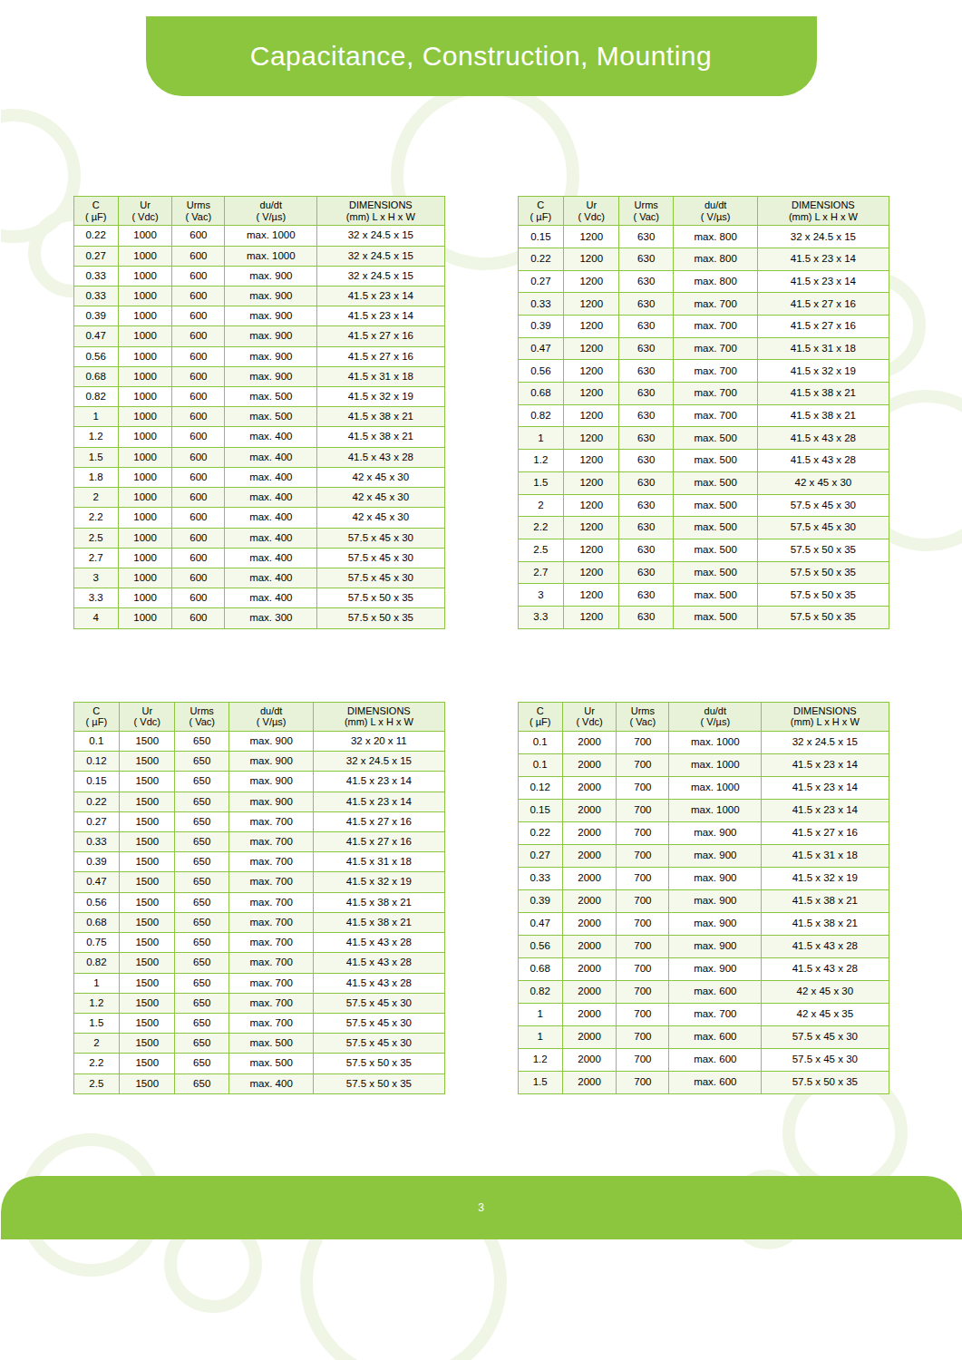Capacitance, Construction, Mounting
| C ( µF) | Ur ( Vdc) | Urms ( Vac) | du/dt ( V/µs) | DIMENSIONS (mm) L x H x W |
| --- | --- | --- | --- | --- |
| 0.22 | 1000 | 600 | max. 1000 | 32 x 24.5 x 15 |
| 0.27 | 1000 | 600 | max. 1000 | 32 x 24.5 x 15 |
| 0.33 | 1000 | 600 | max. 900 | 32 x 24.5 x 15 |
| 0.33 | 1000 | 600 | max. 900 | 41.5 x 23 x 14 |
| 0.39 | 1000 | 600 | max. 900 | 41.5 x 23 x 14 |
| 0.47 | 1000 | 600 | max. 900 | 41.5 x 27 x 16 |
| 0.56 | 1000 | 600 | max. 900 | 41.5 x 27 x 16 |
| 0.68 | 1000 | 600 | max. 900 | 41.5 x 31 x 18 |
| 0.82 | 1000 | 600 | max. 500 | 41.5 x 32 x 19 |
| 1 | 1000 | 600 | max. 500 | 41.5 x 38 x 21 |
| 1.2 | 1000 | 600 | max. 400 | 41.5 x 38 x 21 |
| 1.5 | 1000 | 600 | max. 400 | 41.5 x 43 x 28 |
| 1.8 | 1000 | 600 | max. 400 | 42 x 45 x 30 |
| 2 | 1000 | 600 | max. 400 | 42 x 45 x 30 |
| 2.2 | 1000 | 600 | max. 400 | 42 x 45 x 30 |
| 2.5 | 1000 | 600 | max. 400 | 57.5 x 45 x 30 |
| 2.7 | 1000 | 600 | max. 400 | 57.5 x 45 x 30 |
| 3 | 1000 | 600 | max. 400 | 57.5 x 45 x 30 |
| 3.3 | 1000 | 600 | max. 400 | 57.5 x 50 x 35 |
| 4 | 1000 | 600 | max. 300 | 57.5 x 50 x 35 |
| C ( µF) | Ur ( Vdc) | Urms ( Vac) | du/dt ( V/µs) | DIMENSIONS (mm) L x H x W |
| --- | --- | --- | --- | --- |
| 0.15 | 1200 | 630 | max. 800 | 32 x 24.5 x 15 |
| 0.22 | 1200 | 630 | max. 800 | 41.5 x 23 x 14 |
| 0.27 | 1200 | 630 | max. 800 | 41.5 x 23 x 14 |
| 0.33 | 1200 | 630 | max. 700 | 41.5 x 27 x 16 |
| 0.39 | 1200 | 630 | max. 700 | 41.5 x 27 x 16 |
| 0.47 | 1200 | 630 | max. 700 | 41.5 x 31 x 18 |
| 0.56 | 1200 | 630 | max. 700 | 41.5 x 32 x 19 |
| 0.68 | 1200 | 630 | max. 700 | 41.5 x 38 x 21 |
| 0.82 | 1200 | 630 | max. 700 | 41.5 x 38 x 21 |
| 1 | 1200 | 630 | max. 500 | 41.5 x 43 x 28 |
| 1.2 | 1200 | 630 | max. 500 | 41.5 x 43 x 28 |
| 1.5 | 1200 | 630 | max. 500 | 42 x 45 x 30 |
| 2 | 1200 | 630 | max. 500 | 57.5 x 45 x 30 |
| 2.2 | 1200 | 630 | max. 500 | 57.5 x 45 x 30 |
| 2.5 | 1200 | 630 | max. 500 | 57.5 x 50 x 35 |
| 2.7 | 1200 | 630 | max. 500 | 57.5 x 50 x 35 |
| 3 | 1200 | 630 | max. 500 | 57.5 x 50 x 35 |
| 3.3 | 1200 | 630 | max. 500 | 57.5 x 50 x 35 |
| C ( µF) | Ur ( Vdc) | Urms ( Vac) | du/dt ( V/µs) | DIMENSIONS (mm) L x H x W |
| --- | --- | --- | --- | --- |
| 0.1 | 1500 | 650 | max. 900 | 32 x 20 x 11 |
| 0.12 | 1500 | 650 | max. 900 | 32 x 24.5 x 15 |
| 0.15 | 1500 | 650 | max. 900 | 41.5 x 23 x 14 |
| 0.22 | 1500 | 650 | max. 900 | 41.5 x 23 x 14 |
| 0.27 | 1500 | 650 | max. 700 | 41.5 x 27 x 16 |
| 0.33 | 1500 | 650 | max. 700 | 41.5 x 27 x 16 |
| 0.39 | 1500 | 650 | max. 700 | 41.5 x 31 x 18 |
| 0.47 | 1500 | 650 | max. 700 | 41.5 x 32 x 19 |
| 0.56 | 1500 | 650 | max. 700 | 41.5 x 38 x 21 |
| 0.68 | 1500 | 650 | max. 700 | 41.5 x 38 x 21 |
| 0.75 | 1500 | 650 | max. 700 | 41.5 x 43 x 28 |
| 0.82 | 1500 | 650 | max. 700 | 41.5 x 43 x 28 |
| 1 | 1500 | 650 | max. 700 | 41.5 x 43 x 28 |
| 1.2 | 1500 | 650 | max. 700 | 57.5 x 45 x 30 |
| 1.5 | 1500 | 650 | max. 700 | 57.5 x 45 x 30 |
| 2 | 1500 | 650 | max. 500 | 57.5 x 45 x 30 |
| 2.2 | 1500 | 650 | max. 500 | 57.5 x 50 x 35 |
| 2.5 | 1500 | 650 | max. 400 | 57.5 x 50 x 35 |
| C ( µF) | Ur ( Vdc) | Urms ( Vac) | du/dt ( V/µs) | DIMENSIONS (mm) L x H x W |
| --- | --- | --- | --- | --- |
| 0.1 | 2000 | 700 | max. 1000 | 32 x 24.5 x 15 |
| 0.1 | 2000 | 700 | max. 1000 | 41.5 x 23 x 14 |
| 0.12 | 2000 | 700 | max. 1000 | 41.5 x 23 x 14 |
| 0.15 | 2000 | 700 | max. 1000 | 41.5 x 23 x 14 |
| 0.22 | 2000 | 700 | max. 900 | 41.5 x 27 x 16 |
| 0.27 | 2000 | 700 | max. 900 | 41.5 x 31 x 18 |
| 0.33 | 2000 | 700 | max. 900 | 41.5 x 32 x 19 |
| 0.39 | 2000 | 700 | max. 900 | 41.5 x 38 x 21 |
| 0.47 | 2000 | 700 | max. 900 | 41.5 x 38 x 21 |
| 0.56 | 2000 | 700 | max. 900 | 41.5 x 43 x 28 |
| 0.68 | 2000 | 700 | max. 900 | 41.5 x 43 x 28 |
| 0.82 | 2000 | 700 | max. 600 | 42 x 45 x 30 |
| 1 | 2000 | 700 | max. 700 | 42 x 45 x 35 |
| 1 | 2000 | 700 | max. 600 | 57.5 x 45 x 30 |
| 1.2 | 2000 | 700 | max. 600 | 57.5 x 45 x 30 |
| 1.5 | 2000 | 700 | max. 600 | 57.5 x 50 x 35 |
3